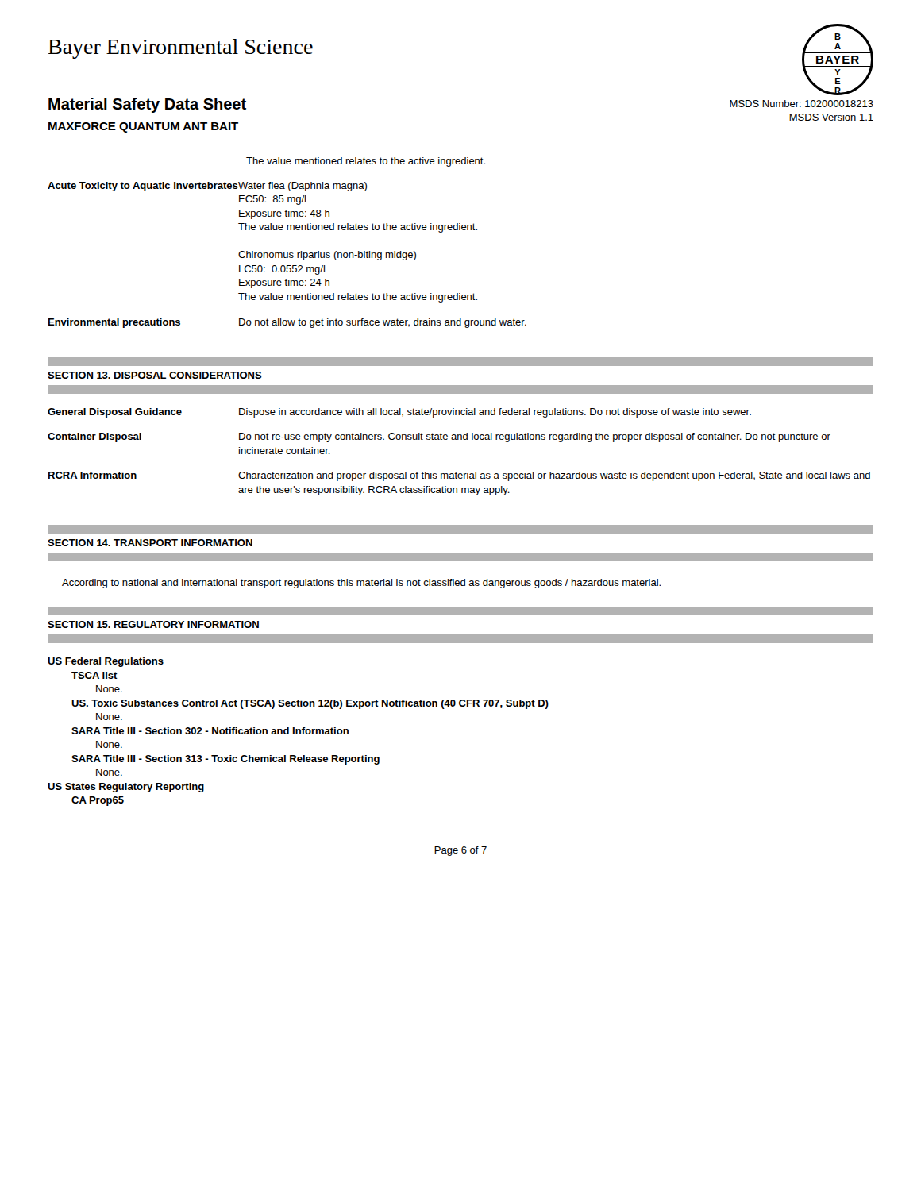Bayer Environmental Science
B
A
BAYER
Y
E
R
Material Safety Data Sheet
MAXFORCE QUANTUM ANT BAIT
MSDS Number: 102000018213
MSDS Version 1.1
The value mentioned relates to the active ingredient.
| Acute Toxicity to Aquatic Invertebrates | Water flea (Daphnia magna) EC50: 85 mg/l Exposure time: 48 h The value mentioned relates to the active ingredient. Chironomus riparius (non-biting midge) LC50: 0.0552 mg/l Exposure time: 24 h The value mentioned relates to the active ingredient. |
| Environmental precautions | Do not allow to get into surface water, drains and ground water. |
SECTION 13. DISPOSAL CONSIDERATIONS
| General Disposal Guidance | Dispose in accordance with all local, state/provincial and federal regulations. Do not dispose of waste into sewer. |
| Container Disposal | Do not re-use empty containers. Consult state and local regulations regarding the proper disposal of container. Do not puncture or incinerate container. |
| RCRA Information | Characterization and proper disposal of this material as a special or hazardous waste is dependent upon Federal, State and local laws and are the user's responsibility. RCRA classification may apply. |
SECTION 14. TRANSPORT INFORMATION
According to national and international transport regulations this material is not classified as dangerous goods / hazardous material.
SECTION 15. REGULATORY INFORMATION
US Federal Regulations
TSCA list
None.
US. Toxic Substances Control Act (TSCA) Section 12(b) Export Notification (40 CFR 707, Subpt D)
None.
SARA Title III - Section 302 - Notification and Information
None.
SARA Title III - Section 313 - Toxic Chemical Release Reporting
None.
US States Regulatory Reporting
CA Prop65
Page 6 of 7